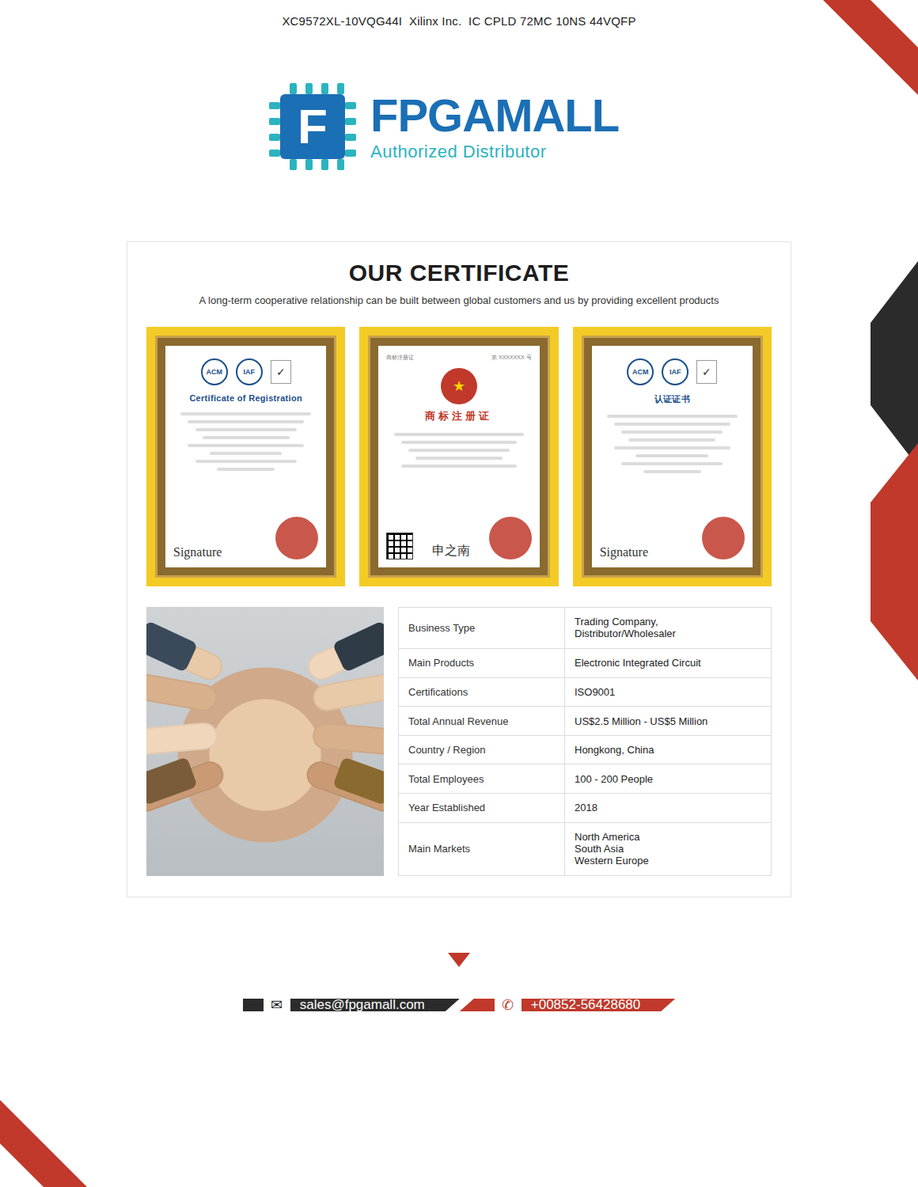XC9572XL-10VQG44I Xilinx Inc. IC CPLD 72MC 10NS 44VQFP
F
FPGAMALL
Authorized Distributor
OUR CERTIFICATE
A long-term cooperative relationship can be built between global customers and us by providing excellent products
ACM
IAF
✓
Certificate of Registration
Signature
商标注册证 第 XXXXXXX 号
商标注册证
申之南
ACM
IAF
✓
认证证书
Signature
| Business Type | Trading Company, Distributor/Wholesaler |
| Main Products | Electronic Integrated Circuit |
| Certifications | ISO9001 |
| Total Annual Revenue | US$2.5 Million - US$5 Million |
| Country / Region | Hongkong, China |
| Total Employees | 100 - 200 People |
| Year Established | 2018 |
| Main Markets | North America South Asia Western Europe |
✉ sales@fpgamall.com
✆ +00852-56428680